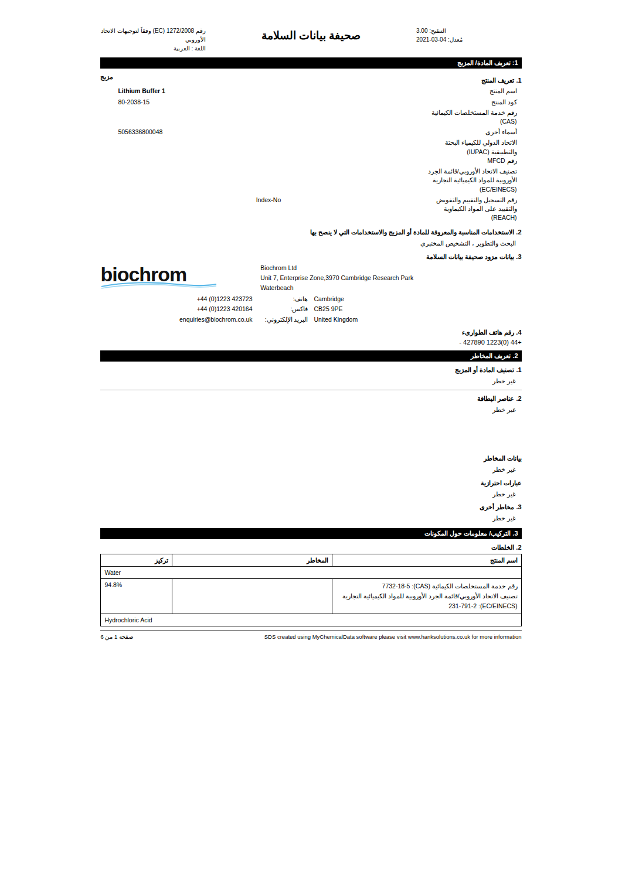التنقيح: 3.00
مُعدل: 04-03-2021
صحيفة بيانات السلامة
رقم 1272/2008 (EC) وفقاً لتوجيهات الاتحاد الأوروبي
اللغة : العربية
1: تعريف المادة/ المزيج
1. تعريف المنتج
اسم المنتج
Lithium Buffer 1
كود المنتج
80-2038-15
رقم خدمة المستخلصات الكيمائية (CAS)
أسماء أخرى
5056336800048
الاتحاد الدولي للكيمياء البحتة والتطبيقية (IUPAC)
رقم MFCD
تصنيف الاتحاد الأوروبي/قائمة الجرد الأوروبية للمواد الكيميائية التجارية (EC/EINECS)
رقم التسجيل والتقييم والتفويض والتقييد على المواد الكيماوية (REACH)
Index-No
مزيج
2. الاستخدامات المناسبة والمعروفة للمادة أو المزيج والاستخدامات التي لا ينصح بها
البحث والتطوير ، التشخيص المختبري
3. بيانات مزود صحيفة بيانات السلامة
Biochrom Ltd
Unit 7, Enterprise Zone,3970 Cambridge Research Park
Waterbeach
biochrom
Cambridge
CB25 9PE
United Kingdom
هاتف:
+44 (0)1223 423723
فاكس:
+44 (0)1223 420164
البريد الإلكتروني:
enquiries@biochrom.co.uk
4. رقم هاتف الطوارىء
+44 (0)1223 427890 -
2. تعريف المخاطر
1. تصنيف المادة أو المزيج
غير خطر
2. عناصر البطاقة
غير خطر
بيانات المخاطر
غير خطر
عبارات احترازية
غير خطر
3. مخاطر أخرى
غير خطر
3. التركيب/ معلومات حول المكونات
2. الخلطات
| اسم المنتج | المخاطر | تركيز |
| --- | --- | --- |
| Water |
| رقم خدمة المستخلصات الكيمائية (CAS): 7732-18-5 تصنيف الاتحاد الأوروبي/قائمة الجرد الأوروبية للمواد الكيميائية التجارية (EC/EINECS): 231-791-2 | | 94.8% |
| Hydrochloric Acid |
SDS created using MyChemicalData software please visit www.hanksolutions.co.uk for more information
صفحة 1 من 6